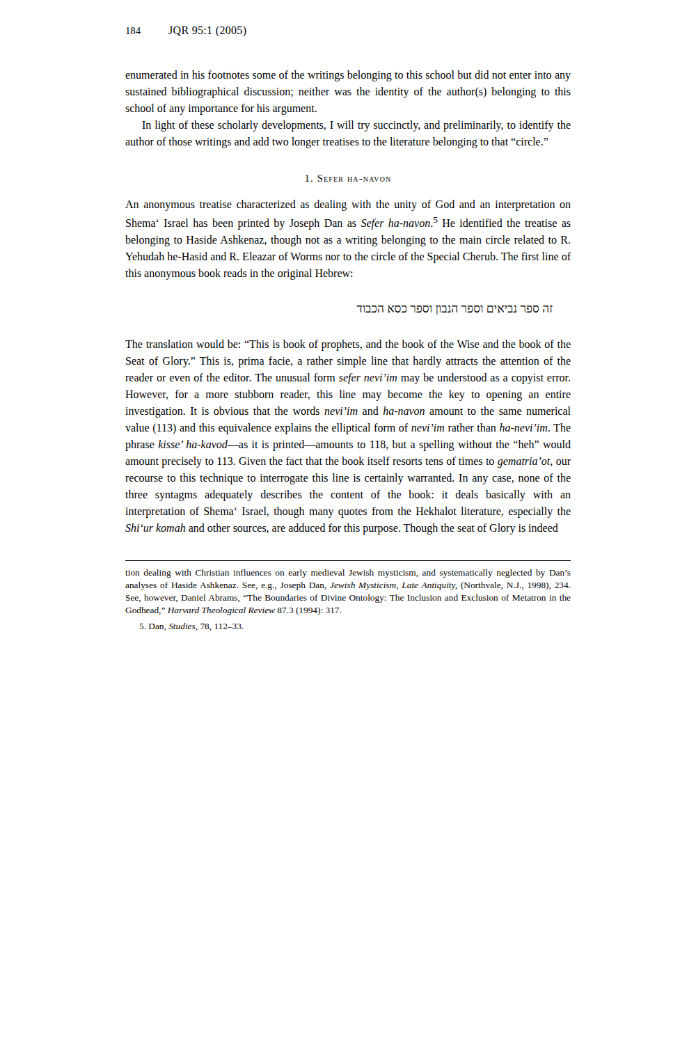184 JQR 95:1 (2005)
enumerated in his footnotes some of the writings belonging to this school but did not enter into any sustained bibliographical discussion; neither was the identity of the author(s) belonging to this school of any importance for his argument.
In light of these scholarly developments, I will try succinctly, and preliminarily, to identify the author of those writings and add two longer treatises to the literature belonging to that “circle.”
1. Sefer ha-navon
An anonymous treatise characterized as dealing with the unity of God and an interpretation on Shema‘ Israel has been printed by Joseph Dan as Sefer ha-navon.5 He identified the treatise as belonging to Haside Ashkenaz, though not as a writing belonging to the main circle related to R. Yehudah he-Hasid and R. Eleazar of Worms nor to the circle of the Special Cherub. The first line of this anonymous book reads in the original Hebrew:
זה ספר נביאים וספר הנבון וספר כסא הכבוד
The translation would be: “This is book of prophets, and the book of the Wise and the book of the Seat of Glory.” This is, prima facie, a rather simple line that hardly attracts the attention of the reader or even of the editor. The unusual form sefer nevi’im may be understood as a copyist error. However, for a more stubborn reader, this line may become the key to opening an entire investigation. It is obvious that the words nevi’im and ha-navon amount to the same numerical value (113) and this equivalence explains the elliptical form of nevi’im rather than ha-nevi’im. The phrase kisse’ ha-kavod—as it is printed—amounts to 118, but a spelling without the “heh” would amount precisely to 113. Given the fact that the book itself resorts tens of times to gematria’ot, our recourse to this technique to interrogate this line is certainly warranted. In any case, none of the three syntagms adequately describes the content of the book: it deals basically with an interpretation of Shema‘ Israel, though many quotes from the Hekhalot literature, especially the Shi‘ur komah and other sources, are adduced for this purpose. Though the seat of Glory is indeed
tion dealing with Christian influences on early medieval Jewish mysticism, and systematically neglected by Dan’s analyses of Haside Ashkenaz. See, e.g., Joseph Dan, Jewish Mysticism, Late Antiquity, (Northvale, N.J., 1998), 234. See, however, Daniel Abrams, “The Boundaries of Divine Ontology: The Inclusion and Exclusion of Metatron in the Godhead,” Harvard Theological Review 87.3 (1994): 317.
5. Dan, Studies, 78, 112–33.